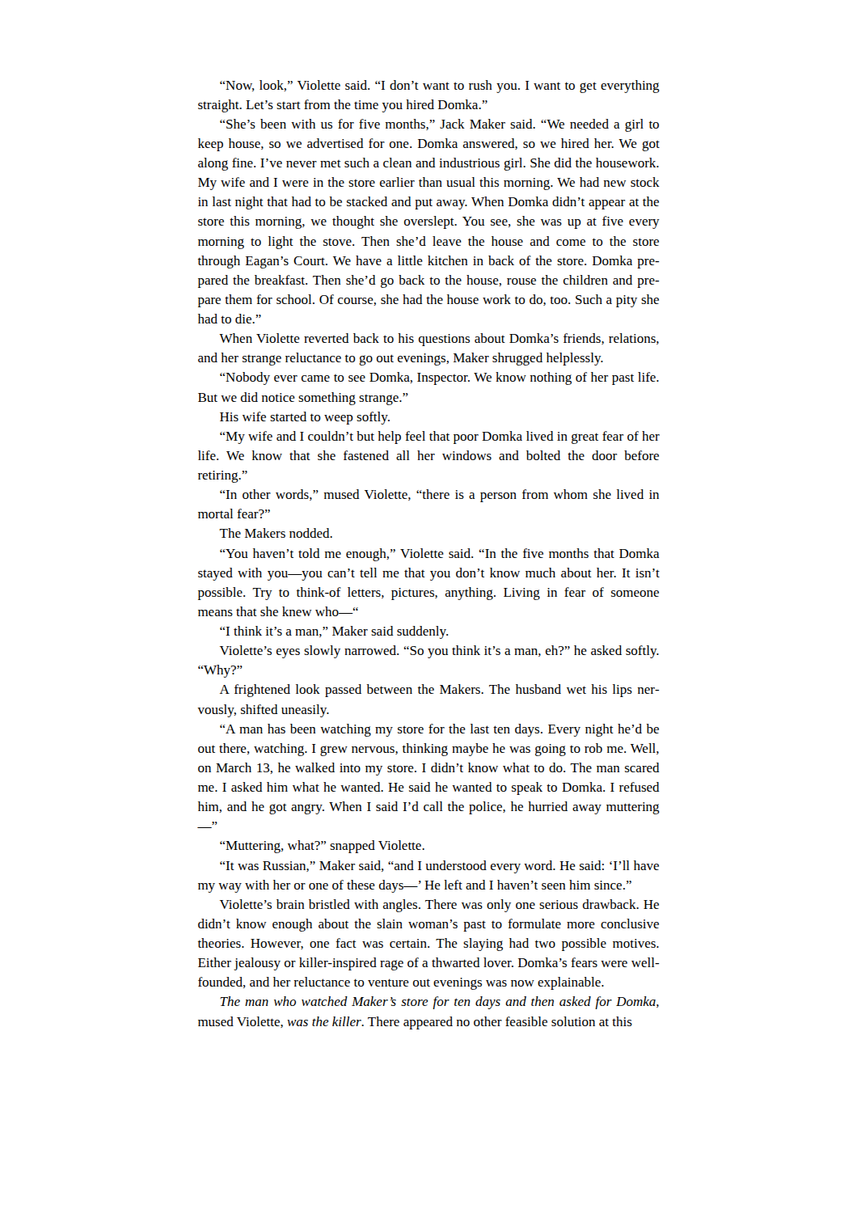“Now, look,” Violette said. “I don’t want to rush you. I want to get everything straight. Let’s start from the time you hired Domka.”
“She’s been with us for five months,” Jack Maker said. “We needed a girl to keep house, so we advertised for one. Domka answered, so we hired her. We got along fine. I’ve never met such a clean and industrious girl. She did the housework. My wife and I were in the store earlier than usual this morning. We had new stock in last night that had to be stacked and put away. When Domka didn’t appear at the store this morning, we thought she overslept. You see, she was up at five every morning to light the stove. Then she’d leave the house and come to the store through Eagan’s Court. We have a little kitchen in back of the store. Domka prepared the breakfast. Then she’d go back to the house, rouse the children and prepare them for school. Of course, she had the house work to do, too. Such a pity she had to die.”
When Violette reverted back to his questions about Domka’s friends, relations, and her strange reluctance to go out evenings, Maker shrugged helplessly.
“Nobody ever came to see Domka, Inspector. We know nothing of her past life. But we did notice something strange.”
His wife started to weep softly.
“My wife and I couldn’t but help feel that poor Domka lived in great fear of her life. We know that she fastened all her windows and bolted the door before retiring.”
“In other words,” mused Violette, “there is a person from whom she lived in mortal fear?”
The Makers nodded.
“You haven’t told me enough,” Violette said. “In the five months that Domka stayed with you—you can’t tell me that you don’t know much about her. It isn’t possible. Try to think-of letters, pictures, anything. Living in fear of someone means that she knew who—“
“I think it’s a man,” Maker said suddenly.
Violette’s eyes slowly narrowed. “So you think it’s a man, eh?” he asked softly. “Why?”
A frightened look passed between the Makers. The husband wet his lips nervously, shifted uneasily.
“A man has been watching my store for the last ten days. Every night he’d be out there, watching. I grew nervous, thinking maybe he was going to rob me. Well, on March 13, he walked into my store. I didn’t know what to do. The man scared me. I asked him what he wanted. He said he wanted to speak to Domka. I refused him, and he got angry. When I said I’d call the police, he hurried away muttering—”
“Muttering, what?” snapped Violette.
“It was Russian,” Maker said, “and I understood every word. He said: ‘I’ll have my way with her or one of these days—’ He left and I haven’t seen him since.”
Violette’s brain bristled with angles. There was only one serious drawback. He didn’t know enough about the slain woman’s past to formulate more conclusive theories. However, one fact was certain. The slaying had two possible motives. Either jealousy or killer-inspired rage of a thwarted lover. Domka’s fears were well-founded, and her reluctance to venture out evenings was now explainable.
The man who watched Maker’s store for ten days and then asked for Domka, mused Violette, was the killer. There appeared no other feasible solution at this